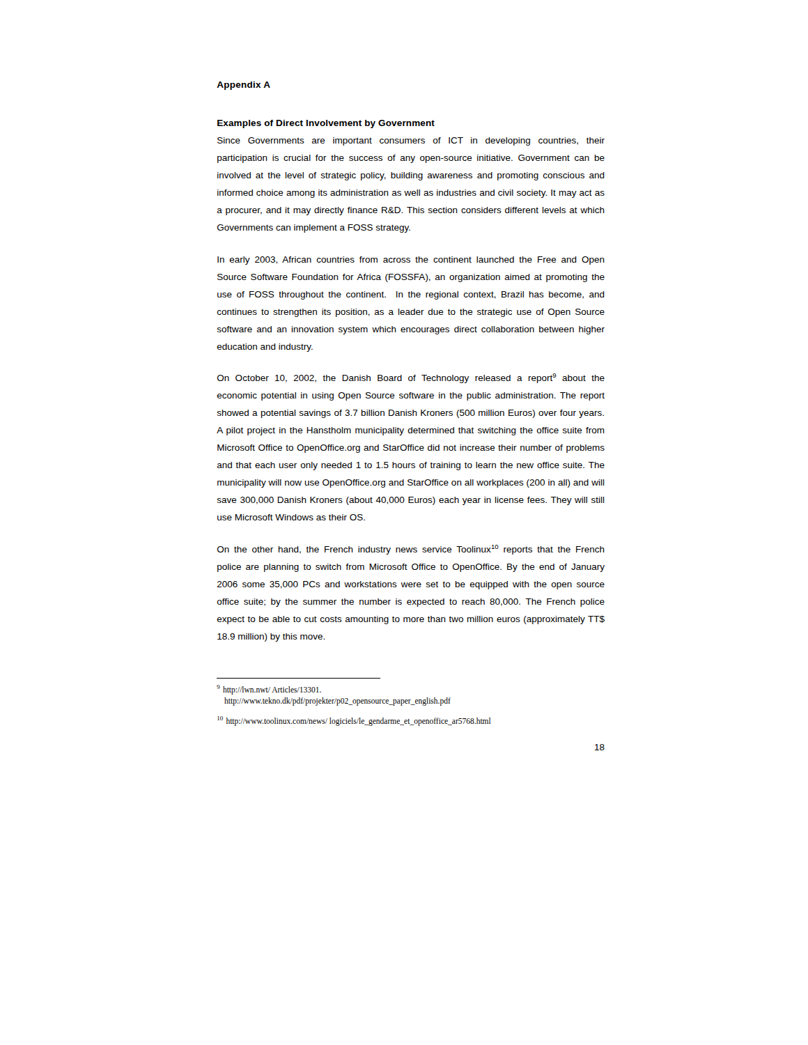Appendix A
Examples of Direct Involvement by Government
Since Governments are important consumers of ICT in developing countries, their participation is crucial for the success of any open-source initiative. Government can be involved at the level of strategic policy, building awareness and promoting conscious and informed choice among its administration as well as industries and civil society. It may act as a procurer, and it may directly finance R&D. This section considers different levels at which Governments can implement a FOSS strategy.
In early 2003, African countries from across the continent launched the Free and Open Source Software Foundation for Africa (FOSSFA), an organization aimed at promoting the use of FOSS throughout the continent. In the regional context, Brazil has become, and continues to strengthen its position, as a leader due to the strategic use of Open Source software and an innovation system which encourages direct collaboration between higher education and industry.
On October 10, 2002, the Danish Board of Technology released a report9 about the economic potential in using Open Source software in the public administration. The report showed a potential savings of 3.7 billion Danish Kroners (500 million Euros) over four years. A pilot project in the Hanstholm municipality determined that switching the office suite from Microsoft Office to OpenOffice.org and StarOffice did not increase their number of problems and that each user only needed 1 to 1.5 hours of training to learn the new office suite. The municipality will now use OpenOffice.org and StarOffice on all workplaces (200 in all) and will save 300,000 Danish Kroners (about 40,000 Euros) each year in license fees. They will still use Microsoft Windows as their OS.
On the other hand, the French industry news service Toolinux10 reports that the French police are planning to switch from Microsoft Office to OpenOffice. By the end of January 2006 some 35,000 PCs and workstations were set to be equipped with the open source office suite; by the summer the number is expected to reach 80,000. The French police expect to be able to cut costs amounting to more than two million euros (approximately TT$ 18.9 million) by this move.
9 http://lwn.nwt/ Articles/13301. http://www.tekno.dk/pdf/projekter/p02_opensource_paper_english.pdf
10 http://www.toolinux.com/news/ logiciels/le_gendarme_et_openoffice_ar5768.html
18